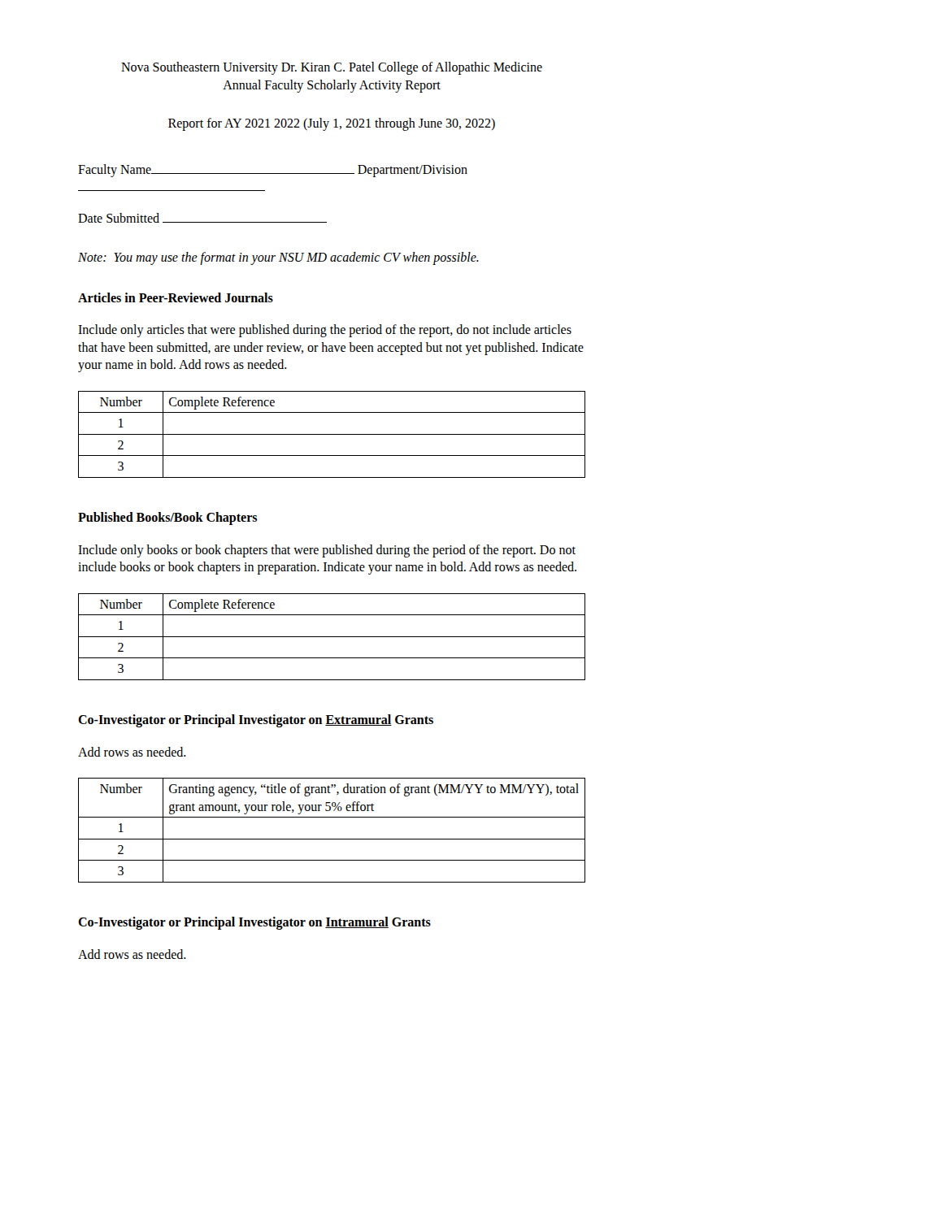Nova Southeastern University Dr. Kiran C. Patel College of Allopathic Medicine
Annual Faculty Scholarly Activity Report
Report for AY 2021 2022 (July 1, 2021 through June 30, 2022)
Faculty Name Department/Division
Date Submitted
Note: You may use the format in your NSU MD academic CV when possible.
Articles in Peer-Reviewed Journals
Include only articles that were published during the period of the report, do not include articles that have been submitted, are under review, or have been accepted but not yet published. Indicate your name in bold. Add rows as needed.
| Number | Complete Reference |
| --- | --- |
| 1 | |
| 2 | |
| 3 | |
Published Books/Book Chapters
Include only books or book chapters that were published during the period of the report. Do not include books or book chapters in preparation. Indicate your name in bold. Add rows as needed.
| Number | Complete Reference |
| --- | --- |
| 1 | |
| 2 | |
| 3 | |
Co-Investigator or Principal Investigator on Extramural Grants
Add rows as needed.
| Number | Granting agency, “title of grant”, duration of grant (MM/YY to MM/YY), total grant amount, your role, your 5% effort |
| --- | --- |
| 1 | |
| 2 | |
| 3 | |
Co-Investigator or Principal Investigator on Intramural Grants
Add rows as needed.